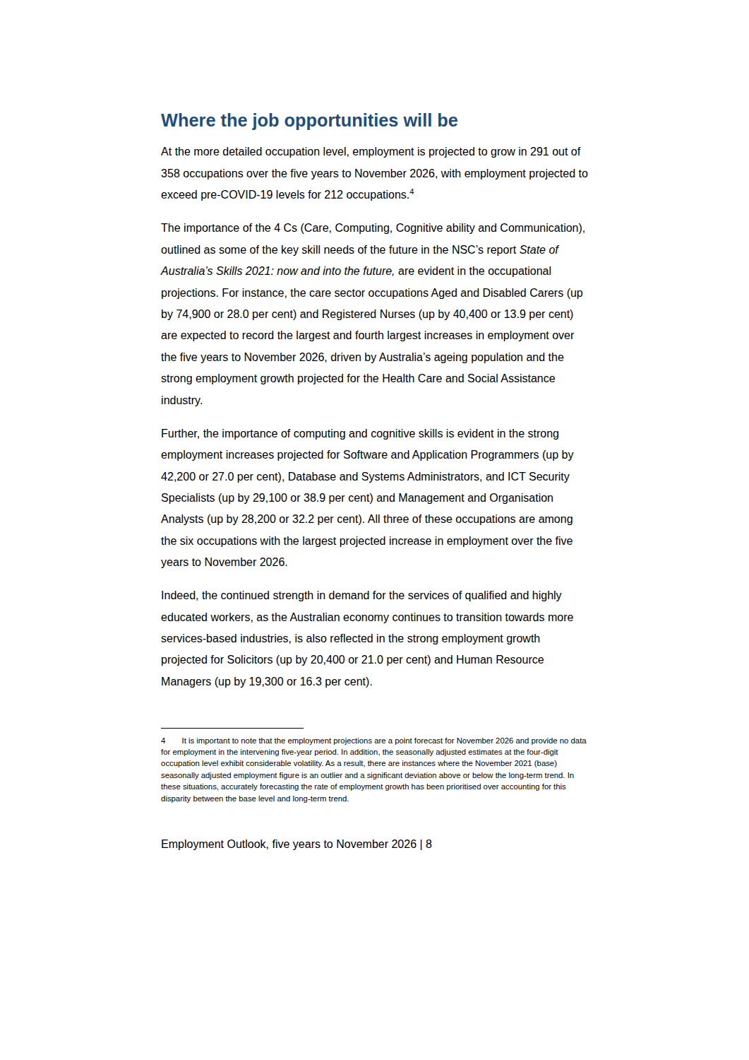Where the job opportunities will be
At the more detailed occupation level, employment is projected to grow in 291 out of 358 occupations over the five years to November 2026, with employment projected to exceed pre-COVID-19 levels for 212 occupations.4
The importance of the 4 Cs (Care, Computing, Cognitive ability and Communication), outlined as some of the key skill needs of the future in the NSC’s report State of Australia’s Skills 2021: now and into the future, are evident in the occupational projections. For instance, the care sector occupations Aged and Disabled Carers (up by 74,900 or 28.0 per cent) and Registered Nurses (up by 40,400 or 13.9 per cent) are expected to record the largest and fourth largest increases in employment over the five years to November 2026, driven by Australia’s ageing population and the strong employment growth projected for the Health Care and Social Assistance industry.
Further, the importance of computing and cognitive skills is evident in the strong employment increases projected for Software and Application Programmers (up by 42,200 or 27.0 per cent), Database and Systems Administrators, and ICT Security Specialists (up by 29,100 or 38.9 per cent) and Management and Organisation Analysts (up by 28,200 or 32.2 per cent). All three of these occupations are among the six occupations with the largest projected increase in employment over the five years to November 2026.
Indeed, the continued strength in demand for the services of qualified and highly educated workers, as the Australian economy continues to transition towards more services-based industries, is also reflected in the strong employment growth projected for Solicitors (up by 20,400 or 21.0 per cent) and Human Resource Managers (up by 19,300 or 16.3 per cent).
4 It is important to note that the employment projections are a point forecast for November 2026 and provide no data for employment in the intervening five-year period. In addition, the seasonally adjusted estimates at the four-digit occupation level exhibit considerable volatility. As a result, there are instances where the November 2021 (base) seasonally adjusted employment figure is an outlier and a significant deviation above or below the long-term trend. In these situations, accurately forecasting the rate of employment growth has been prioritised over accounting for this disparity between the base level and long-term trend.
Employment Outlook, five years to November 2026 | 8